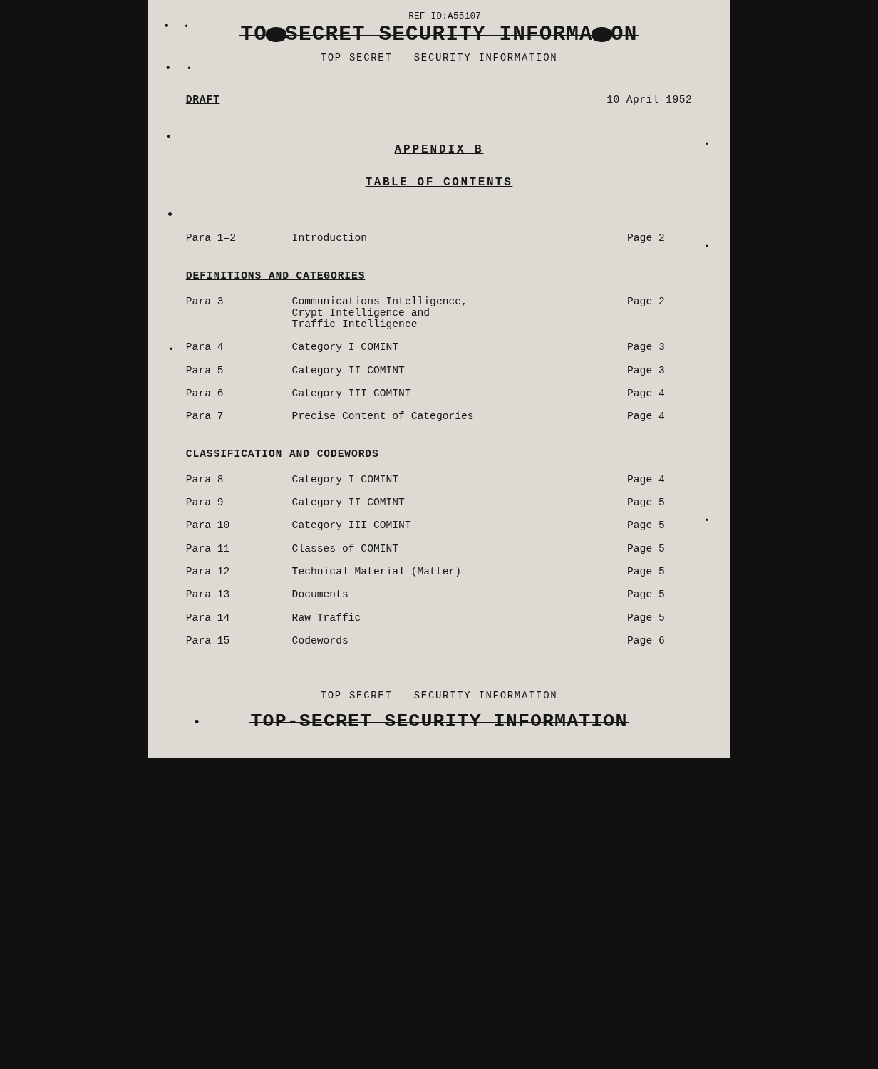• • • • • • • • • •
REF ID:A55107 TO SECRET SECURITY INFORMA ON
TOP SECRET — SECURITY INFORMATION
DRAFT
10 April 1952
APPENDIX B
TABLE OF CONTENTS
| Para 1–2 | Introduction | Page 2 |
| DEFINITIONS AND CATEGORIES |
| Para 3 | Communications Intelligence, Crypt Intelligence and Traffic Intelligence | Page 2 |
| Para 4 | Category I COMINT | Page 3 |
| Para 5 | Category II COMINT | Page 3 |
| Para 6 | Category III COMINT | Page 4 |
| Para 7 | Precise Content of Categories | Page 4 |
| CLASSIFICATION AND CODEWORDS |
| Para 8 | Category I COMINT | Page 4 |
| Para 9 | Category II COMINT | Page 5 |
| Para 10 | Category III COMINT | Page 5 |
| Para 11 | Classes of COMINT | Page 5 |
| Para 12 | Technical Material (Matter) | Page 5 |
| Para 13 | Documents | Page 5 |
| Para 14 | Raw Traffic | Page 5 |
| Para 15 | Codewords | Page 6 |
TOP SECRET — SECURITY INFORMATION
• TOP-SECRET SECURITY INFORMATION